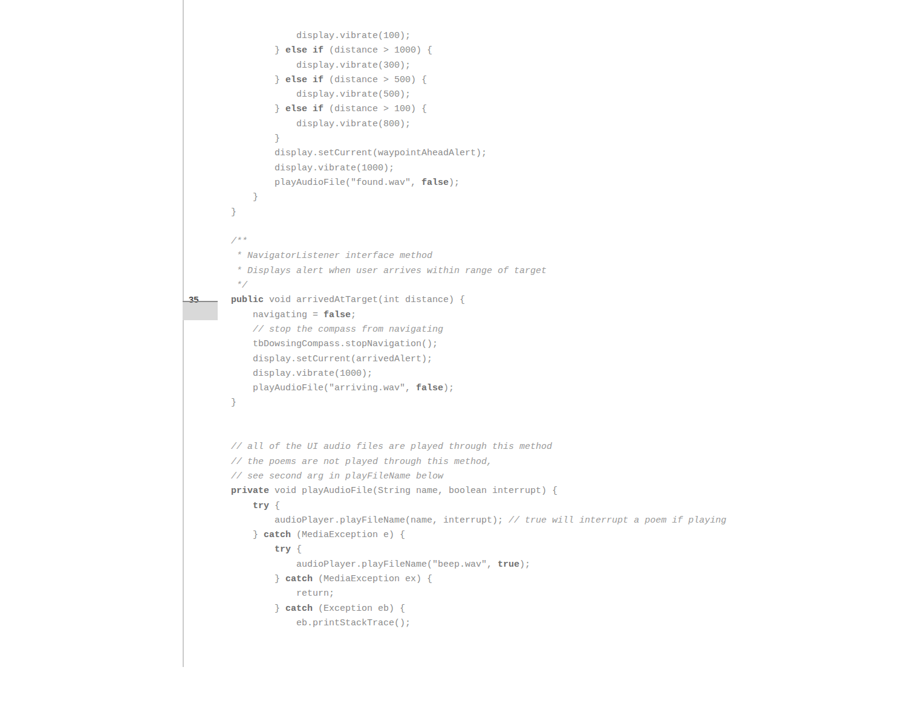35
                display.vibrate(100);
            } else if (distance > 1000) {
                display.vibrate(300);
            } else if (distance > 500) {
                display.vibrate(500);
            } else if (distance > 100) {
                display.vibrate(800);
            }
            display.setCurrent(waypointAheadAlert);
            display.vibrate(1000);
            playAudioFile("found.wav", false);
        }
    }

    /**
     * NavigatorListener interface method
     * Displays alert when user arrives within range of target
     */
    public void arrivedAtTarget(int distance) {
        navigating = false;
        // stop the compass from navigating
        tbDowsingCompass.stopNavigation();
        display.setCurrent(arrivedAlert);
        display.vibrate(1000);
        playAudioFile("arriving.wav", false);
    }


    // all of the UI audio files are played through this method
    // the poems are not played through this method,
    // see second arg in playFileName below
    private void playAudioFile(String name, boolean interrupt) {
        try {
            audioPlayer.playFileName(name, interrupt); // true will interrupt a poem if playing
        } catch (MediaException e) {
            try {
                audioPlayer.playFileName("beep.wav", true);
            } catch (MediaException ex) {
                return;
            } catch (Exception eb) {
                eb.printStackTrace();